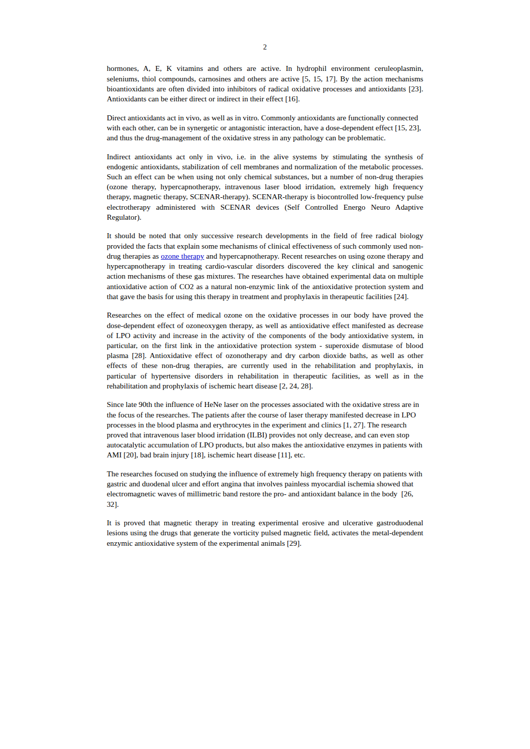2
hormones, A, E, K vitamins and others are active. In hydrophil environment ceruleoplasmin, seleniums, thiol compounds, carnosines and others are active [5, 15, 17]. By the action mechanisms bioantioxidants are often divided into inhibitors of radical oxidative processes and antioxidants [23]. Antioxidants can be either direct or indirect in their effect [16].
Direct antioxidants act in vivo, as well as in vitro. Commonly antioxidants are functionally connected with each other, can be in synergetic or antagonistic interaction, have a dose-dependent effect [15, 23], and thus the drug-management of the oxidative stress in any pathology can be problematic.
Indirect antioxidants act only in vivo, i.e. in the alive systems by stimulating the synthesis of endogenic antioxidants, stabilization of cell membranes and normalization of the metabolic processes. Such an effect can be when using not only chemical substances, but a number of non-drug therapies (ozone therapy, hypercapnotherapy, intravenous laser blood irridation, extremely high frequency therapy, magnetic therapy, SCENAR-therapy). SCENAR-therapy is biocontrolled low-frequency pulse electrotherapy administered with SCENAR devices (Self Controlled Energo Neuro Adaptive Regulator).
It should be noted that only successive research developments in the field of free radical biology provided the facts that explain some mechanisms of clinical effectiveness of such commonly used non-drug therapies as ozone therapy and hypercapnotherapy. Recent researches on using ozone therapy and hypercapnotherapy in treating cardio-vascular disorders discovered the key clinical and sanogenic action mechanisms of these gas mixtures. The researches have obtained experimental data on multiple antioxidative action of CO2 as a natural non-enzymic link of the antioxidative protection system and that gave the basis for using this therapy in treatment and prophylaxis in therapeutic facilities [24].
Researches on the effect of medical ozone on the oxidative processes in our body have proved the dose-dependent effect of ozoneoxygen therapy, as well as antioxidative effect manifested as decrease of LPO activity and increase in the activity of the components of the body antioxidative system, in particular, on the first link in the antioxidative protection system - superoxide dismutase of blood plasma [28]. Antioxidative effect of ozonotherapy and dry carbon dioxide baths, as well as other effects of these non-drug therapies, are currently used in the rehabilitation and prophylaxis, in particular of hypertensive disorders in rehabilitation in therapeutic facilities, as well as in the rehabilitation and prophylaxis of ischemic heart disease [2, 24, 28].
Since late 90th the influence of HeNe laser on the processes associated with the oxidative stress are in the focus of the researches. The patients after the course of laser therapy manifested decrease in LPO processes in the blood plasma and erythrocytes in the experiment and clinics [1, 27]. The research proved that intravenous laser blood irridation (ILBI) provides not only decrease, and can even stop autocatalytic accumulation of LPO products, but also makes the antioxidative enzymes in patients with AMI [20], bad brain injury [18], ischemic heart disease [11], etc.
The researches focused on studying the influence of extremely high frequency therapy on patients with gastric and duodenal ulcer and effort angina that involves painless myocardial ischemia showed that electromagnetic waves of millimetric band restore the pro- and antioxidant balance in the body [26, 32].
It is proved that magnetic therapy in treating experimental erosive and ulcerative gastroduodenal lesions using the drugs that generate the vorticity pulsed magnetic field, activates the metal-dependent enzymic antioxidative system of the experimental animals [29].